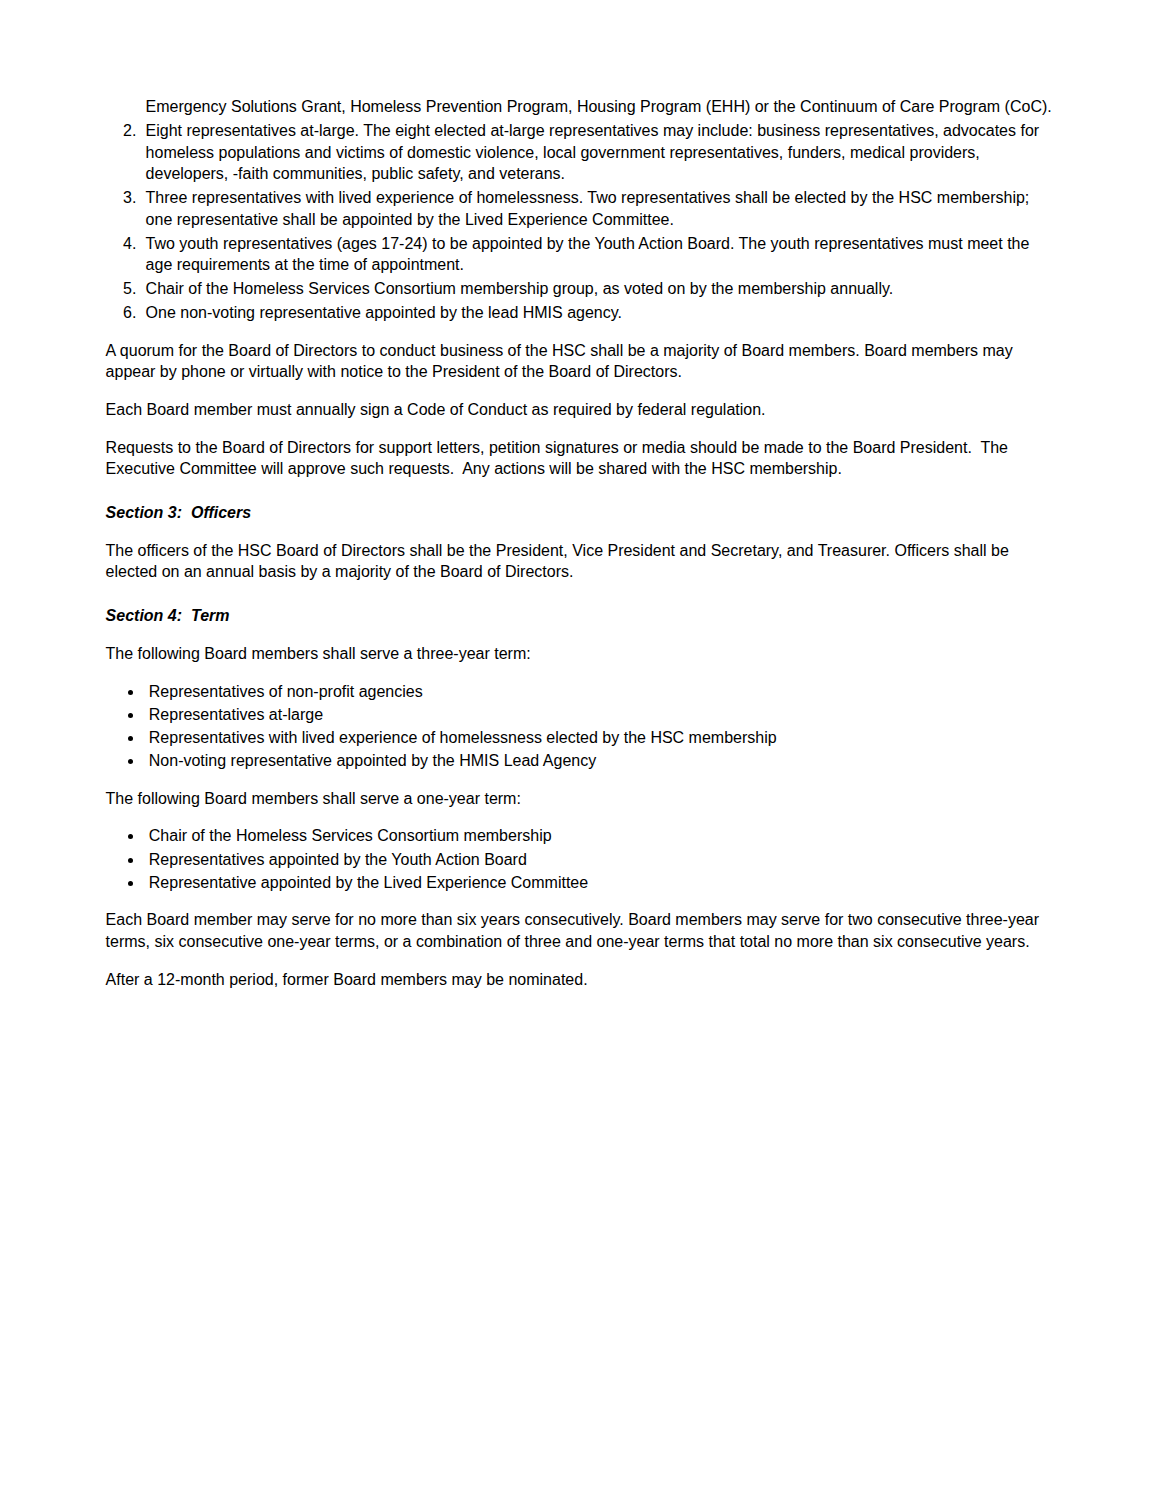Emergency Solutions Grant, Homeless Prevention Program, Housing Program (EHH) or the Continuum of Care Program (CoC).
Eight representatives at-large. The eight elected at-large representatives may include: business representatives, advocates for homeless populations and victims of domestic violence, local government representatives, funders, medical providers, developers, -faith communities, public safety, and veterans.
Three representatives with lived experience of homelessness. Two representatives shall be elected by the HSC membership; one representative shall be appointed by the Lived Experience Committee.
Two youth representatives (ages 17-24) to be appointed by the Youth Action Board. The youth representatives must meet the age requirements at the time of appointment.
Chair of the Homeless Services Consortium membership group, as voted on by the membership annually.
One non-voting representative appointed by the lead HMIS agency.
A quorum for the Board of Directors to conduct business of the HSC shall be a majority of Board members. Board members may appear by phone or virtually with notice to the President of the Board of Directors.
Each Board member must annually sign a Code of Conduct as required by federal regulation.
Requests to the Board of Directors for support letters, petition signatures or media should be made to the Board President. The Executive Committee will approve such requests. Any actions will be shared with the HSC membership.
Section 3: Officers
The officers of the HSC Board of Directors shall be the President, Vice President and Secretary, and Treasurer. Officers shall be elected on an annual basis by a majority of the Board of Directors.
Section 4: Term
The following Board members shall serve a three-year term:
Representatives of non-profit agencies
Representatives at-large
Representatives with lived experience of homelessness elected by the HSC membership
Non-voting representative appointed by the HMIS Lead Agency
The following Board members shall serve a one-year term:
Chair of the Homeless Services Consortium membership
Representatives appointed by the Youth Action Board
Representative appointed by the Lived Experience Committee
Each Board member may serve for no more than six years consecutively. Board members may serve for two consecutive three-year terms, six consecutive one-year terms, or a combination of three and one-year terms that total no more than six consecutive years.
After a 12-month period, former Board members may be nominated.